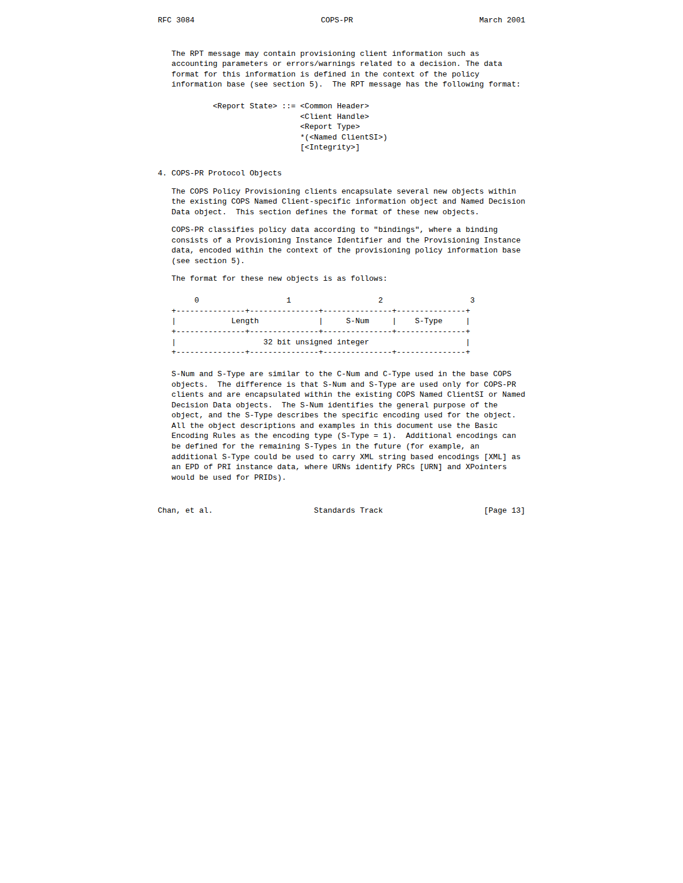RFC 3084 COPS-PR March 2001
The RPT message may contain provisioning client information such as accounting parameters or errors/warnings related to a decision. The data format for this information is defined in the context of the policy information base (see section 5). The RPT message has the following format:
<Report State> ::= <Common Header>
                   <Client Handle>
                   <Report Type>
                   *(<Named ClientSI>)
                   [<Integrity>]
4. COPS-PR Protocol Objects
The COPS Policy Provisioning clients encapsulate several new objects within the existing COPS Named Client-specific information object and Named Decision Data object. This section defines the format of these new objects.
COPS-PR classifies policy data according to "bindings", where a binding consists of a Provisioning Instance Identifier and the Provisioning Instance data, encoded within the context of the provisioning policy information base (see section 5).
The format for these new objects is as follows:
     0                   1                   2                   3
+---------------+---------------+---------------+---------------+
|            Length             |     S-Num     |    S-Type     |
+---------------+---------------+---------------+---------------+
|                   32 bit unsigned integer                     |
+---------------+---------------+---------------+---------------+
S-Num and S-Type are similar to the C-Num and C-Type used in the base COPS objects. The difference is that S-Num and S-Type are used only for COPS-PR clients and are encapsulated within the existing COPS Named ClientSI or Named Decision Data objects. The S-Num identifies the general purpose of the object, and the S-Type describes the specific encoding used for the object. All the object descriptions and examples in this document use the Basic Encoding Rules as the encoding type (S-Type = 1). Additional encodings can be defined for the remaining S-Types in the future (for example, an additional S-Type could be used to carry XML string based encodings [XML] as an EPD of PRI instance data, where URNs identify PRCs [URN] and XPointers would be used for PRIDs).
Chan, et al. Standards Track [Page 13]